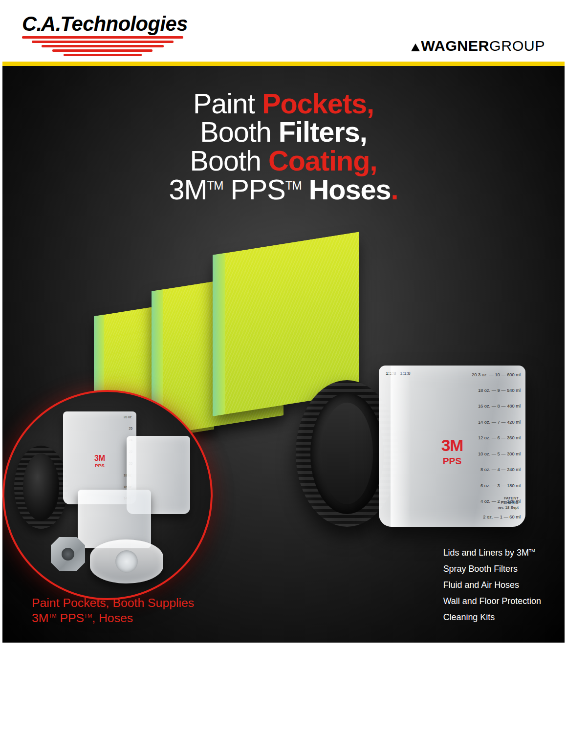C. A. Technologies
WAGNER GROUP
Paint Pockets,
Booth Filters,
Booth Coating,
3MTM PPSTM Hoses.
1:1:8 1:1:8
3M
PPS
20.3 oz. — 10 — 600 ml
18 oz. — 9 — 540 ml
16 oz. — 8 — 480 ml
14 oz. — 7 — 420 ml
12 oz. — 6 — 360 ml
10 oz. — 5 — 300 ml
8 oz. — 4 — 240 ml
6 oz. — 3 — 180 ml
4 oz. — 2 — 120 ml
2 oz. — 1 — 60 ml
PATENT
PENDING
rev. 18 Sept
3MPPS
28 oz.
26
24
22
20
18 oz.
16 oz.
14 oz.
Paint Pockets, Booth Supplies
3MTM PPSTM, Hoses
Lids and Liners by 3MTM
Spray Booth Filters
Fluid and Air Hoses
Wall and Floor Protection
Cleaning Kits